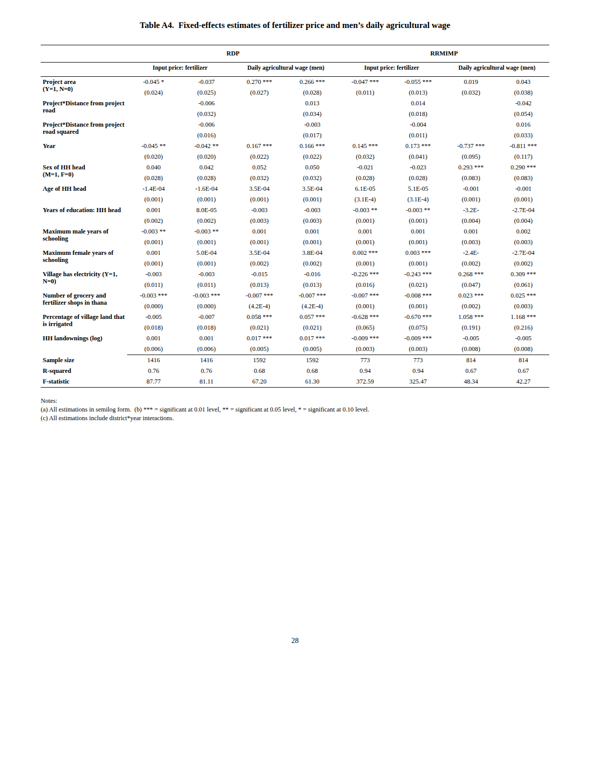Table A4. Fixed-effects estimates of fertilizer price and men’s daily agricultural wage
| | RDP | RRMIMP |
| | Input price: fertilizer | Daily agricultural wage (men) | Input price: fertilizer | Daily agricultural wage (men) |
| Project area (Y=1, N=0) | -0.045 * | -0.037 | 0.270 *** | 0.266 *** | -0.047 *** | -0.055 *** | 0.019 | 0.043 |
| (0.024) | (0.025) | (0.027) | (0.028) | (0.011) | (0.013) | (0.032) | (0.038) |
| Project*Distance from project road | | -0.006 | | 0.013 | | 0.014 | | -0.042 |
| | (0.032) | | (0.034) | | (0.018) | | (0.054) |
| Project*Distance from project road squared | | -0.006 | | -0.003 | | -0.004 | | 0.016 |
| | (0.016) | | (0.017) | | (0.011) | | (0.033) |
| Year | -0.045 ** | -0.042 ** | 0.167 *** | 0.166 *** | 0.145 *** | 0.173 *** | -0.737 *** | -0.811 *** |
| (0.020) | (0.020) | (0.022) | (0.022) | (0.032) | (0.041) | (0.095) | (0.117) |
| Sex of HH head (M=1, F=0) | 0.040 | 0.042 | 0.052 | 0.050 | -0.021 | -0.023 | 0.293 *** | 0.290 *** |
| (0.028) | (0.028) | (0.032) | (0.032) | (0.028) | (0.028) | (0.083) | (0.083) |
| Age of HH head | -1.4E-04 | -1.6E-04 | 3.5E-04 | 3.5E-04 | 6.1E-05 | 5.1E-05 | -0.001 | -0.001 |
| (0.001) | (0.001) | (0.001) | (0.001) | (3.1E-4) | (3.1E-4) | (0.001) | (0.001) |
| Years of education: HH head | 0.001 | 8.0E-05 | -0.003 | -0.003 | -0.003 ** | -0.003 ** | -3.2E- | -2.7E-04 |
| (0.002) | (0.002) | (0.003) | (0.003) | (0.001) | (0.001) | (0.004) | (0.004) |
| Maximum male years of schooling | -0.003 ** | -0.003 ** | 0.001 | 0.001 | 0.001 | 0.001 | 0.001 | 0.002 |
| (0.001) | (0.001) | (0.001) | (0.001) | (0.001) | (0.001) | (0.003) | (0.003) |
| Maximum female years of schooling | 0.001 | 5.0E-04 | 3.5E-04 | 3.8E-04 | 0.002 *** | 0.003 *** | -2.4E- | -2.7E-04 |
| (0.001) | (0.001) | (0.002) | (0.002) | (0.001) | (0.001) | (0.002) | (0.002) |
| Village has electricity (Y=1, N=0) | -0.003 | -0.003 | -0.015 | -0.016 | -0.226 *** | -0.243 *** | 0.268 *** | 0.309 *** |
| (0.011) | (0.011) | (0.013) | (0.013) | (0.016) | (0.021) | (0.047) | (0.061) |
| Number of grocery and fertilizer shops in thana | -0.003 *** | -0.003 *** | -0.007 *** | -0.007 *** | -0.007 *** | -0.008 *** | 0.023 *** | 0.025 *** |
| (0.000) | (0.000) | (4.2E-4) | (4.2E-4) | (0.001) | (0.001) | (0.002) | (0.003) |
| Percentage of village land that is irrigated | -0.005 | -0.007 | 0.058 *** | 0.057 *** | -0.628 *** | -0.670 *** | 1.058 *** | 1.168 *** |
| (0.018) | (0.018) | (0.021) | (0.021) | (0.065) | (0.075) | (0.191) | (0.216) |
| HH landownings (log) | 0.001 | 0.001 | 0.017 *** | 0.017 *** | -0.009 *** | -0.009 *** | -0.005 | -0.005 |
| (0.006) | (0.006) | (0.005) | (0.005) | (0.003) | (0.003) | (0.008) | (0.008) |
| Sample size | 1416 | 1416 | 1592 | 1592 | 773 | 773 | 814 | 814 |
| R-squared | 0.76 | 0.76 | 0.68 | 0.68 | 0.94 | 0.94 | 0.67 | 0.67 |
| F-statistic | 87.77 | 81.11 | 67.20 | 61.30 | 372.59 | 325.47 | 48.34 | 42.27 |
Notes:
(a) All estimations in semilog form. (b) *** = significant at 0.01 level, ** = significant at 0.05 level, * = significant at 0.10 level.
(c) All estimations include district*year interactions.
28